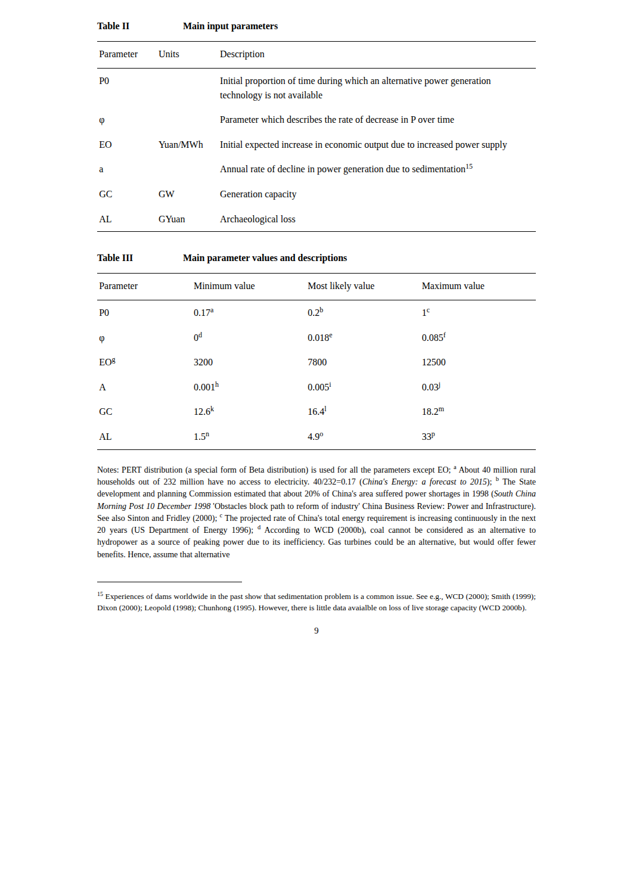Table IIMain input parameters
| Parameter | Units | Description |
| --- | --- | --- |
| P0 | | Initial proportion of time during which an alternative power generation technology is not available |
| φ | | Parameter which describes the rate of decrease in P over time |
| EO | Yuan/MWh | Initial expected increase in economic output due to increased power supply |
| a | | Annual rate of decline in power generation due to sedimentation 15 |
| GC | GW | Generation capacity |
| AL | GYuan | Archaeological loss |
Table IIIMain parameter values and descriptions
| Parameter | Minimum value | Most likely value | Maximum value |
| --- | --- | --- | --- |
| P0 | 0.17 a | 0.2 b | 1 c |
| φ | 0 d | 0.018 e | 0.085 f |
| EO g | 3200 | 7800 | 12500 |
| A | 0.001 h | 0.005 i | 0.03 j |
| GC | 12.6 k | 16.4 l | 18.2 m |
| AL | 1.5 n | 4.9 o | 33 p |
Notes: PERT distribution (a special form of Beta distribution) is used for all the parameters except EO; a About 40 million rural households out of 232 million have no access to electricity. 40/232=0.17 (China's Energy: a forecast to 2015); b The State development and planning Commission estimated that about 20% of China's area suffered power shortages in 1998 (South China Morning Post 10 December 1998 'Obstacles block path to reform of industry' China Business Review: Power and Infrastructure). See also Sinton and Fridley (2000); c The projected rate of China's total energy requirement is increasing continuously in the next 20 years (US Department of Energy 1996); d According to WCD (2000b), coal cannot be considered as an alternative to hydropower as a source of peaking power due to its inefficiency. Gas turbines could be an alternative, but would offer fewer benefits. Hence, assume that alternative
15 Experiences of dams worldwide in the past show that sedimentation problem is a common issue. See e.g., WCD (2000); Smith (1999); Dixon (2000); Leopold (1998); Chunhong (1995). However, there is little data avaialble on loss of live storage capacity (WCD 2000b).
9